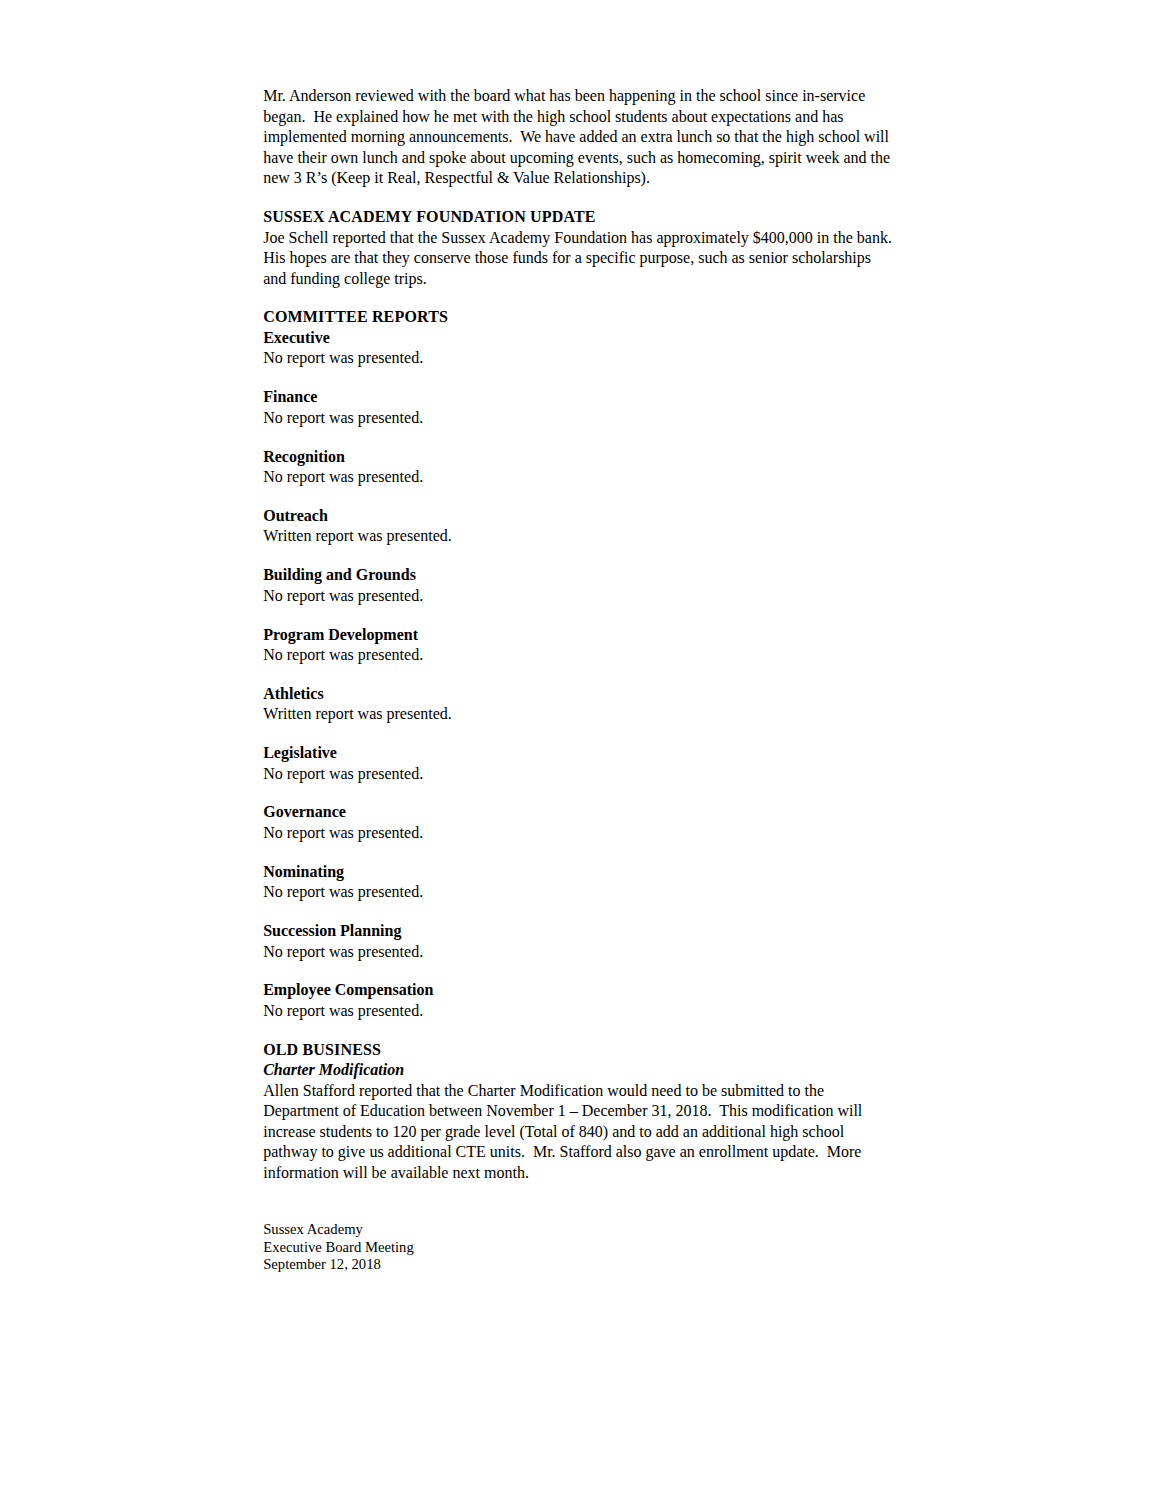Mr. Anderson reviewed with the board what has been happening in the school since in-service began. He explained how he met with the high school students about expectations and has implemented morning announcements. We have added an extra lunch so that the high school will have their own lunch and spoke about upcoming events, such as homecoming, spirit week and the new 3 R’s (Keep it Real, Respectful & Value Relationships).
SUSSEX ACADEMY FOUNDATION UPDATE
Joe Schell reported that the Sussex Academy Foundation has approximately $400,000 in the bank. His hopes are that they conserve those funds for a specific purpose, such as senior scholarships and funding college trips.
COMMITTEE REPORTS
Executive
No report was presented.
Finance
No report was presented.
Recognition
No report was presented.
Outreach
Written report was presented.
Building and Grounds
No report was presented.
Program Development
No report was presented.
Athletics
Written report was presented.
Legislative
No report was presented.
Governance
No report was presented.
Nominating
No report was presented.
Succession Planning
No report was presented.
Employee Compensation
No report was presented.
OLD BUSINESS
Charter Modification
Allen Stafford reported that the Charter Modification would need to be submitted to the Department of Education between November 1 – December 31, 2018. This modification will increase students to 120 per grade level (Total of 840) and to add an additional high school pathway to give us additional CTE units. Mr. Stafford also gave an enrollment update. More information will be available next month.
Sussex Academy
Executive Board Meeting
September 12, 2018